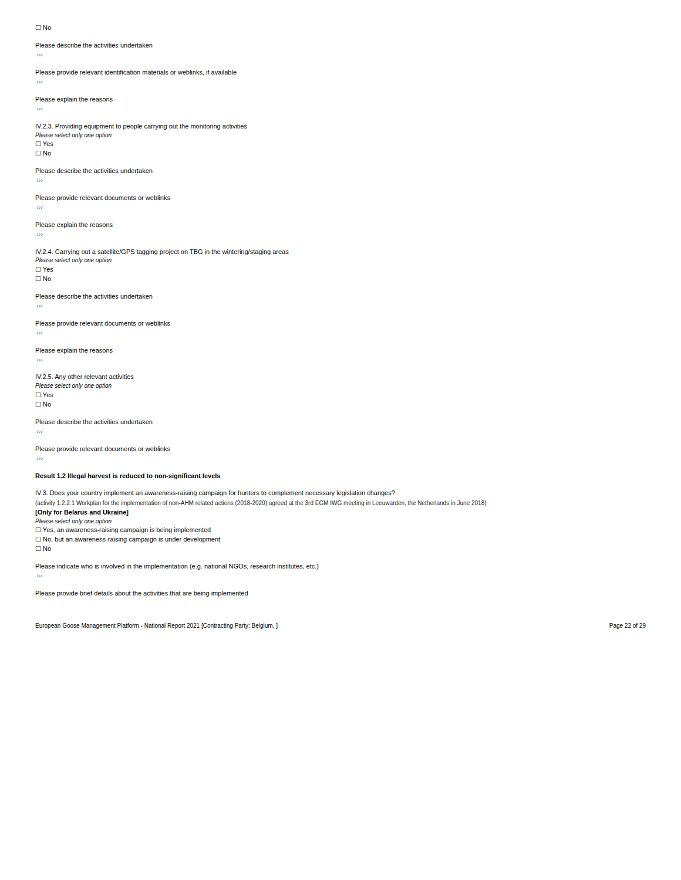☐ No
Please describe the activities undertaken
›››
Please provide relevant identification materials or weblinks, if available
›››
Please explain the reasons
›››
IV.2.3. Providing equipment to people carrying out the monitoring activities
Please select only one option
☐ Yes
☐ No
Please describe the activities undertaken
›››
Please provide relevant documents or weblinks
›››
Please explain the reasons
›››
IV.2.4. Carrying out a satellite/GPS tagging project on TBG in the wintering/staging areas
Please select only one option
☐ Yes
☐ No
Please describe the activities undertaken
›››
Please provide relevant documents or weblinks
›››
Please explain the reasons
›››
IV.2.5. Any other relevant activities
Please select only one option
☐ Yes
☐ No
Please describe the activities undertaken
›››
Please provide relevant documents or weblinks
›››
Result 1.2 Illegal harvest is reduced to non-significant levels
IV.3. Does your country implement an awareness-raising campaign for hunters to complement necessary legislation changes?
(activity 1.2.2.1 Workplan for the implementation of non-AHM related actions (2018-2020) agreed at the 3rd EGM IWG meeting in Leeuwarden, the Netherlands in June 2018)
[Only for Belarus and Ukraine]
Please select only one option
☐ Yes, an awareness-raising campaign is being implemented
☐ No, but an awareness-raising campaign is under development
☐ No
Please indicate who is involved in the implementation (e.g. national NGOs, research institutes, etc.)
›››
Please provide brief details about the activities that are being implemented
European Goose Management Platform - National Report 2021 [Contracting Party: Belgium, ]
Page 22 of 29